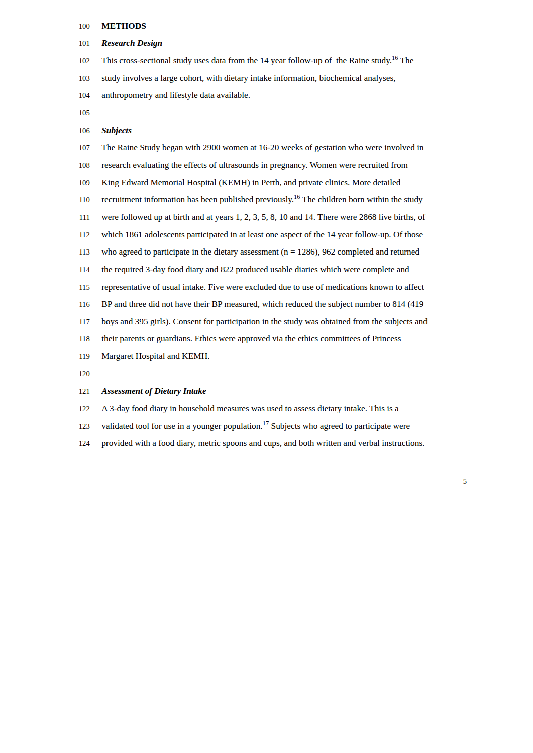100
METHODS
101
Research Design
102
This cross-sectional study uses data from the 14 year follow-up of the Raine study.16 The
103
study involves a large cohort, with dietary intake information, biochemical analyses,
104
anthropometry and lifestyle data available.
105
106
Subjects
107
The Raine Study began with 2900 women at 16-20 weeks of gestation who were involved in
108
research evaluating the effects of ultrasounds in pregnancy. Women were recruited from
109
King Edward Memorial Hospital (KEMH) in Perth, and private clinics. More detailed
110
recruitment information has been published previously.16 The children born within the study
111
were followed up at birth and at years 1, 2, 3, 5, 8, 10 and 14. There were 2868 live births, of
112
which 1861 adolescents participated in at least one aspect of the 14 year follow-up. Of those
113
who agreed to participate in the dietary assessment (n = 1286), 962 completed and returned
114
the required 3-day food diary and 822 produced usable diaries which were complete and
115
representative of usual intake. Five were excluded due to use of medications known to affect
116
BP and three did not have their BP measured, which reduced the subject number to 814 (419
117
boys and 395 girls). Consent for participation in the study was obtained from the subjects and
118
their parents or guardians. Ethics were approved via the ethics committees of Princess
119
Margaret Hospital and KEMH.
120
121
Assessment of Dietary Intake
122
A 3-day food diary in household measures was used to assess dietary intake. This is a
123
validated tool for use in a younger population.17 Subjects who agreed to participate were
124
provided with a food diary, metric spoons and cups, and both written and verbal instructions.
5